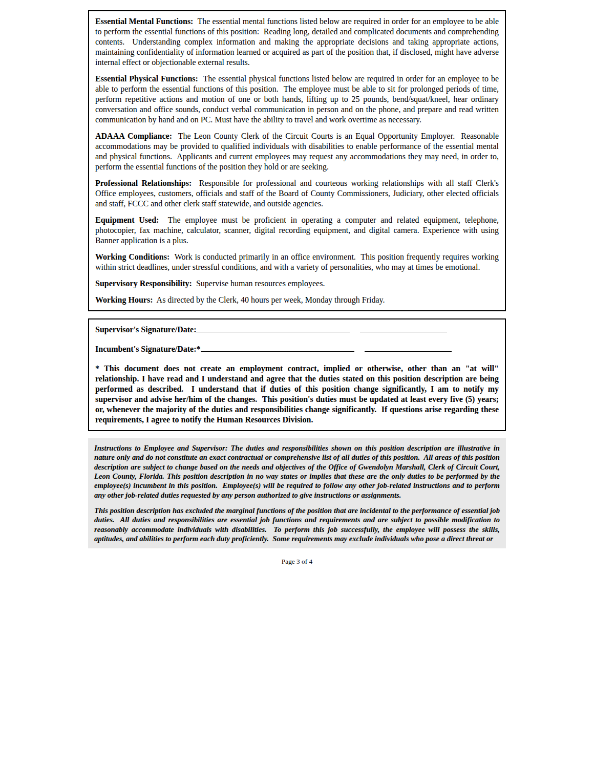Essential Mental Functions: The essential mental functions listed below are required in order for an employee to be able to perform the essential functions of this position: Reading long, detailed and complicated documents and comprehending contents. Understanding complex information and making the appropriate decisions and taking appropriate actions, maintaining confidentiality of information learned or acquired as part of the position that, if disclosed, might have adverse internal effect or objectionable external results.
Essential Physical Functions: The essential physical functions listed below are required in order for an employee to be able to perform the essential functions of this position. The employee must be able to sit for prolonged periods of time, perform repetitive actions and motion of one or both hands, lifting up to 25 pounds, bend/squat/kneel, hear ordinary conversation and office sounds, conduct verbal communication in person and on the phone, and prepare and read written communication by hand and on PC. Must have the ability to travel and work overtime as necessary.
ADAAA Compliance: The Leon County Clerk of the Circuit Courts is an Equal Opportunity Employer. Reasonable accommodations may be provided to qualified individuals with disabilities to enable performance of the essential mental and physical functions. Applicants and current employees may request any accommodations they may need, in order to, perform the essential functions of the position they hold or are seeking.
Professional Relationships: Responsible for professional and courteous working relationships with all staff Clerk's Office employees, customers, officials and staff of the Board of County Commissioners, Judiciary, other elected officials and staff, FCCC and other clerk staff statewide, and outside agencies.
Equipment Used: The employee must be proficient in operating a computer and related equipment, telephone, photocopier, fax machine, calculator, scanner, digital recording equipment, and digital camera. Experience with using Banner application is a plus.
Working Conditions: Work is conducted primarily in an office environment. This position frequently requires working within strict deadlines, under stressful conditions, and with a variety of personalities, who may at times be emotional.
Supervisory Responsibility: Supervise human resources employees.
Working Hours: As directed by the Clerk, 40 hours per week, Monday through Friday.
Supervisor's Signature/Date:
Incumbent's Signature/Date:*
* This document does not create an employment contract, implied or otherwise, other than an "at will" relationship. I have read and I understand and agree that the duties stated on this position description are being performed as described. I understand that if duties of this position change significantly, I am to notify my supervisor and advise her/him of the changes. This position's duties must be updated at least every five (5) years; or, whenever the majority of the duties and responsibilities change significantly. If questions arise regarding these requirements, I agree to notify the Human Resources Division.
Instructions to Employee and Supervisor: The duties and responsibilities shown on this position description are illustrative in nature only and do not constitute an exact contractual or comprehensive list of all duties of this position. All areas of this position description are subject to change based on the needs and objectives of the Office of Gwendolyn Marshall, Clerk of Circuit Court, Leon County, Florida. This position description in no way states or implies that these are the only duties to be performed by the employee(s) incumbent in this position. Employee(s) will be required to follow any other job-related instructions and to perform any other job-related duties requested by any person authorized to give instructions or assignments.
This position description has excluded the marginal functions of the position that are incidental to the performance of essential job duties. All duties and responsibilities are essential job functions and requirements and are subject to possible modification to reasonably accommodate individuals with disabilities. To perform this job successfully, the employee will possess the skills, aptitudes, and abilities to perform each duty proficiently. Some requirements may exclude individuals who pose a direct threat or
Page 3 of 4